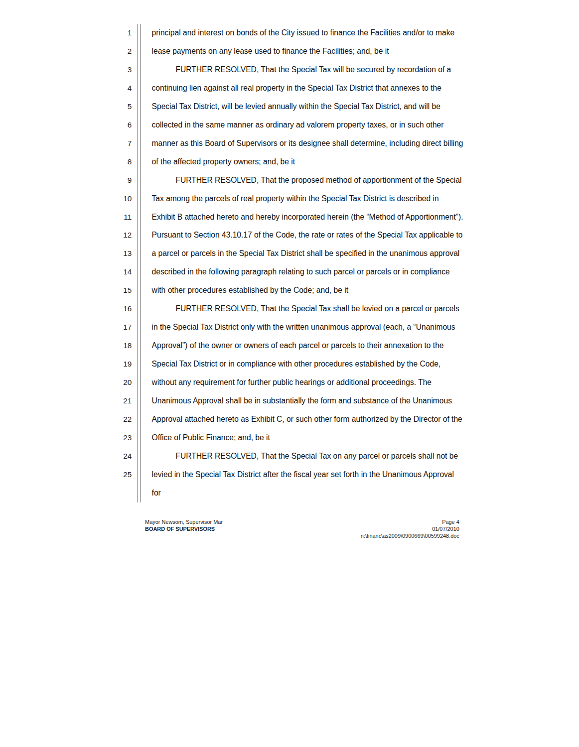1
2
3
4
5
6
7
8
9
10
11
12
13
14
15
16
17
18
19
20
21
22
23
24
25
principal and interest on bonds of the City issued to finance the Facilities and/or to make lease payments on any lease used to finance the Facilities; and, be it
FURTHER RESOLVED, That the Special Tax will be secured by recordation of a continuing lien against all real property in the Special Tax District that annexes to the Special Tax District, will be levied annually within the Special Tax District, and will be collected in the same manner as ordinary ad valorem property taxes, or in such other manner as this Board of Supervisors or its designee shall determine, including direct billing of the affected property owners; and, be it
FURTHER RESOLVED, That the proposed method of apportionment of the Special Tax among the parcels of real property within the Special Tax District is described in Exhibit B attached hereto and hereby incorporated herein (the “Method of Apportionment”). Pursuant to Section 43.10.17 of the Code, the rate or rates of the Special Tax applicable to a parcel or parcels in the Special Tax District shall be specified in the unanimous approval described in the following paragraph relating to such parcel or parcels or in compliance with other procedures established by the Code; and, be it
FURTHER RESOLVED, That the Special Tax shall be levied on a parcel or parcels in the Special Tax District only with the written unanimous approval (each, a “Unanimous Approval”) of the owner or owners of each parcel or parcels to their annexation to the Special Tax District or in compliance with other procedures established by the Code, without any requirement for further public hearings or additional proceedings. The Unanimous Approval shall be in substantially the form and substance of the Unanimous Approval attached hereto as Exhibit C, or such other form authorized by the Director of the Office of Public Finance; and, be it
FURTHER RESOLVED, That the Special Tax on any parcel or parcels shall not be levied in the Special Tax District after the fiscal year set forth in the Unanimous Approval for
Mayor Newsom, Supervisor Mar
BOARD OF SUPERVISORS
Page 4
01/07/2010
n:\financ\as2009\0900669\00599248.doc